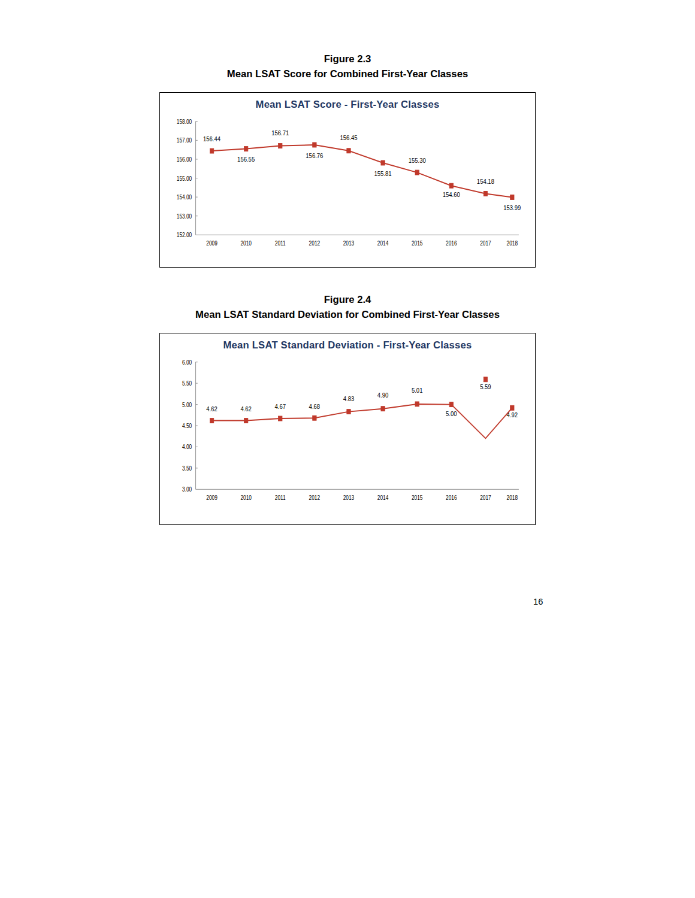Figure 2.3Mean LSAT Score for Combined First-Year Classes
Mean LSAT Score - First-Year Classes
158.00 157.00 156.00 155.00 154.00 153.00 152.00 156.44 156.55 156.71 156.76 156.45 155.81 155.30 154.60 154.18 153.99 2009 2010 2011 2012 2013 2014 2015 2016 2017 2018
Figure 2.4Mean LSAT Standard Deviation for Combined First-Year Classes
Mean LSAT Standard Deviation - First-Year Classes
6.00 5.50 5.00 4.50 4.00 3.50 3.00 4.62 4.62 4.67 4.68 4.83 4.90 5.01 5.00 5.59 4.92 2009 2010 2011 2012 2013 2014 2015 2016 2017 2018
16